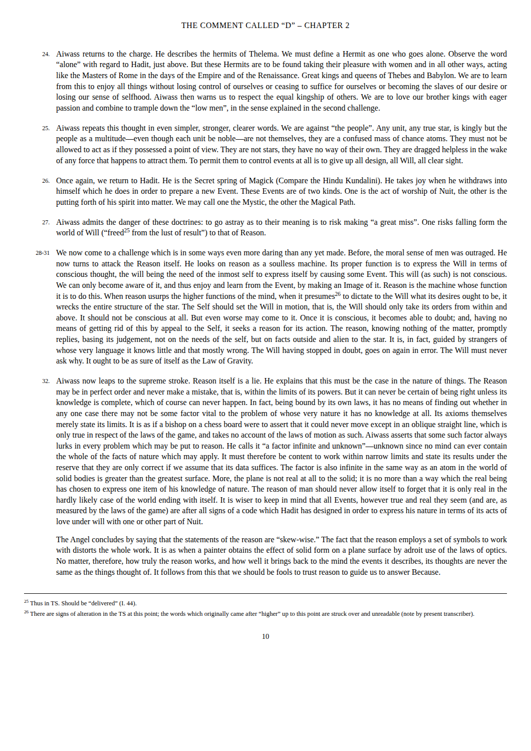THE COMMENT CALLED “D” – CHAPTER 2
24.
Aiwass returns to the charge. He describes the hermits of Thelema. We must define a Hermit as one who goes alone. Observe the word “alone” with regard to Hadit, just above. But these Hermits are to be found taking their pleasure with women and in all other ways, acting like the Masters of Rome in the days of the Empire and of the Renaissance. Great kings and queens of Thebes and Babylon. We are to learn from this to enjoy all things without losing control of ourselves or ceasing to suffice for ourselves or becoming the slaves of our desire or losing our sense of selfhood. Aiwass then warns us to respect the equal kingship of others. We are to love our brother kings with eager passion and combine to trample down the “low men”, in the sense explained in the second challenge.
25.
Aiwass repeats this thought in even simpler, stronger, clearer words. We are against “the people”. Any unit, any true star, is kingly but the people as a multitude—even though each unit be noble—are not themselves, they are a confused mass of chance atoms. They must not be allowed to act as if they possessed a point of view. They are not stars, they have no way of their own. They are dragged helpless in the wake of any force that happens to attract them. To permit them to control events at all is to give up all design, all Will, all clear sight.
26.
Once again, we return to Hadit. He is the Secret spring of Magick (Compare the Hindu Kundalini). He takes joy when he withdraws into himself which he does in order to prepare a new Event. These Events are of two kinds. One is the act of worship of Nuit, the other is the putting forth of his spirit into matter. We may call one the Mystic, the other the Magical Path.
27.
Aiwass admits the danger of these doctrines: to go astray as to their meaning is to risk making “a great miss”. One risks falling form the world of Will (“freed25 from the lust of result”) to that of Reason.
28-31
We now come to a challenge which is in some ways even more daring than any yet made. Before, the moral sense of men was outraged. He now turns to attack the Reason itself. He looks on reason as a soulless machine. Its proper function is to express the Will in terms of conscious thought, the will being the need of the inmost self to express itself by causing some Event. This will (as such) is not conscious. We can only become aware of it, and thus enjoy and learn from the Event, by making an Image of it. Reason is the machine whose function it is to do this. When reason usurps the higher functions of the mind, when it presumes26 to dictate to the Will what its desires ought to be, it wrecks the entire structure of the star. The Self should set the Will in motion, that is, the Will should only take its orders from within and above. It should not be conscious at all. But even worse may come to it. Once it is conscious, it becomes able to doubt; and, having no means of getting rid of this by appeal to the Self, it seeks a reason for its action. The reason, knowing nothing of the matter, promptly replies, basing its judgement, not on the needs of the self, but on facts outside and alien to the star. It is, in fact, guided by strangers of whose very language it knows little and that mostly wrong. The Will having stopped in doubt, goes on again in error. The Will must never ask why. It ought to be as sure of itself as the Law of Gravity.
32.
Aiwass now leaps to the supreme stroke. Reason itself is a lie. He explains that this must be the case in the nature of things. The Reason may be in perfect order and never make a mistake, that is, within the limits of its powers. But it can never be certain of being right unless its knowledge is complete, which of course can never happen. In fact, being bound by its own laws, it has no means of finding out whether in any one case there may not be some factor vital to the problem of whose very nature it has no knowledge at all. Its axioms themselves merely state its limits. It is as if a bishop on a chess board were to assert that it could never move except in an oblique straight line, which is only true in respect of the laws of the game, and takes no account of the laws of motion as such. Aiwass asserts that some such factor always lurks in every problem which may be put to reason. He calls it “a factor infinite and unknown”—unknown since no mind can ever contain the whole of the facts of nature which may apply. It must therefore be content to work within narrow limits and state its results under the reserve that they are only correct if we assume that its data suffices. The factor is also infinite in the same way as an atom in the world of solid bodies is greater than the greatest surface. More, the plane is not real at all to the solid; it is no more than a way which the real being has chosen to express one item of his knowledge of nature. The reason of man should never allow itself to forget that it is only real in the hardly likely case of the world ending with itself. It is wiser to keep in mind that all Events, however true and real they seem (and are, as measured by the laws of the game) are after all signs of a code which Hadit has designed in order to express his nature in terms of its acts of love under will with one or other part of Nuit.
The Angel concludes by saying that the statements of the reason are “skew-wise.” The fact that the reason employs a set of symbols to work with distorts the whole work. It is as when a painter obtains the effect of solid form on a plane surface by adroit use of the laws of optics. No matter, therefore, how truly the reason works, and how well it brings back to the mind the events it describes, its thoughts are never the same as the things thought of. It follows from this that we should be fools to trust reason to guide us to answer Because.
25 Thus in TS. Should be “delivered” (I. 44).
26 There are signs of alteration in the TS at this point; the words which originally came after “higher” up to this point are struck over and unreadable (note by present transcriber).
10